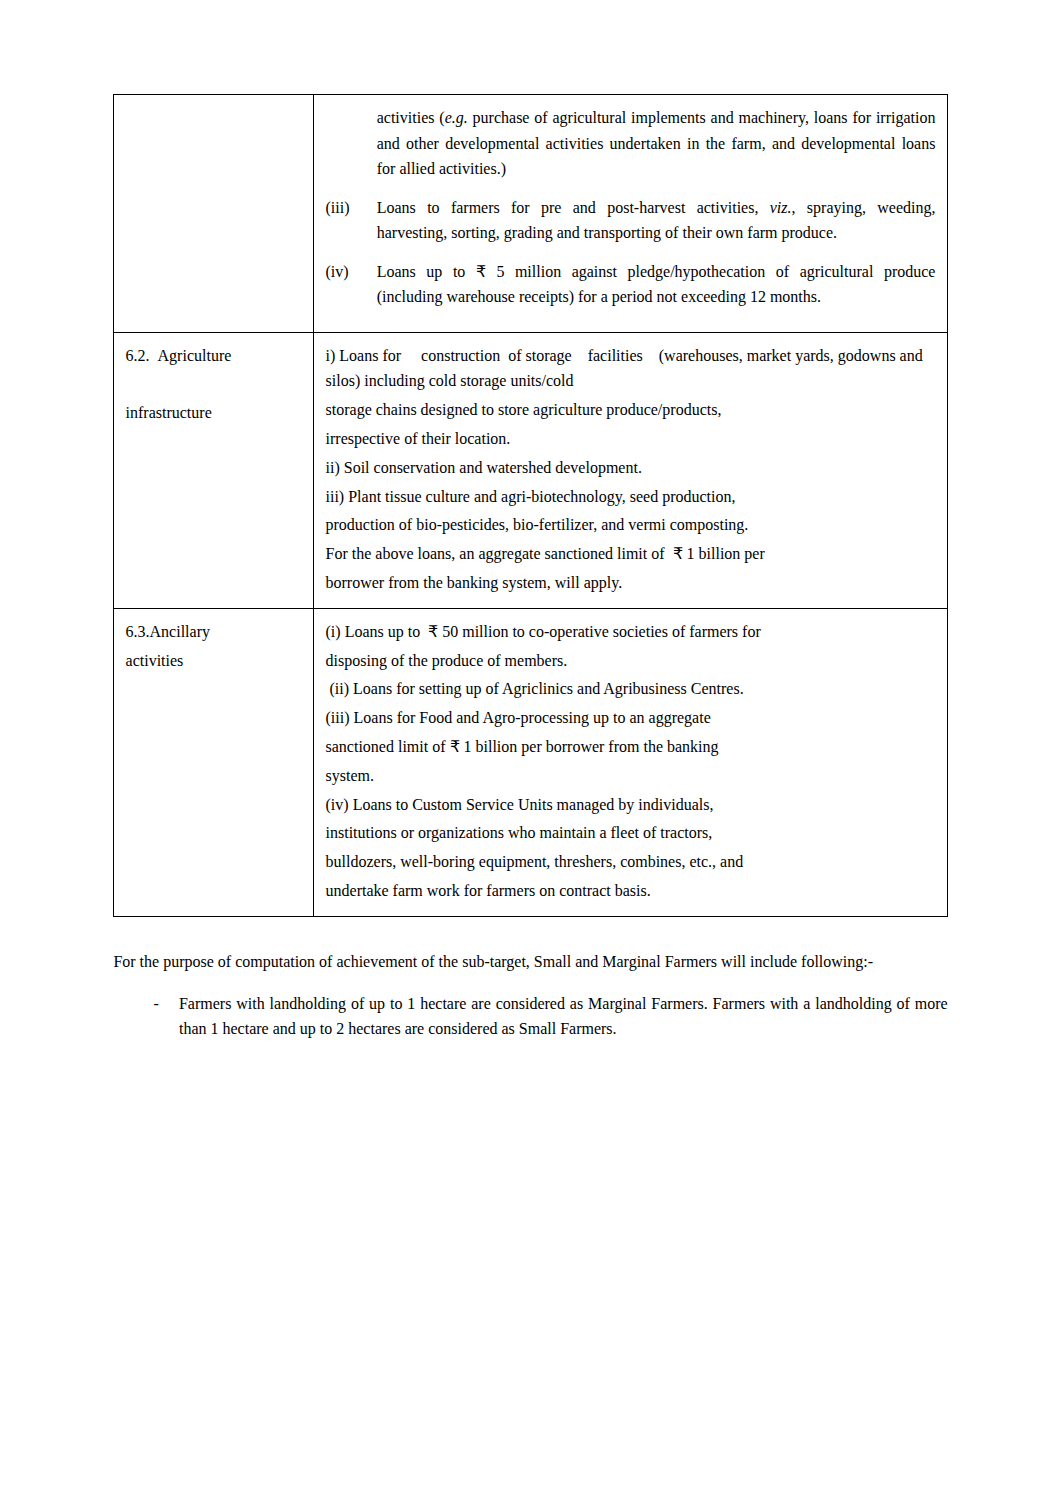| | activities ( e.g. purchase of agricultural implements and machinery, loans for irrigation and other developmental activities undertaken in the farm, and developmental loans for allied activities.) (iii) Loans to farmers for pre and post-harvest activities, viz. , spraying, weeding, harvesting, sorting, grading and transporting of their own farm produce. (iv) Loans up to ₹ 5 million against pledge/hypothecation of agricultural produce (including warehouse receipts) for a period not exceeding 12 months. |
| 6.2. Agriculture infrastructure | i) Loans for construction of storage facilities (warehouses, market yards, godowns and silos) including cold storage units/cold storage chains designed to store agriculture produce/products, irrespective of their location. ii) Soil conservation and watershed development. iii) Plant tissue culture and agri-biotechnology, seed production, production of bio-pesticides, bio-fertilizer, and vermi composting. For the above loans, an aggregate sanctioned limit of ₹ 1 billion per borrower from the banking system, will apply. |
| 6.3.Ancillary activities | (i) Loans up to ₹ 50 million to co-operative societies of farmers for disposing of the produce of members. (ii) Loans for setting up of Agriclinics and Agribusiness Centres. (iii) Loans for Food and Agro-processing up to an aggregate sanctioned limit of ₹ 1 billion per borrower from the banking system. (iv) Loans to Custom Service Units managed by individuals, institutions or organizations who maintain a fleet of tractors, bulldozers, well-boring equipment, threshers, combines, etc., and undertake farm work for farmers on contract basis. |
For the purpose of computation of achievement of the sub-target, Small and Marginal Farmers will include following:-
Farmers with landholding of up to 1 hectare are considered as Marginal Farmers. Farmers with a landholding of more than 1 hectare and up to 2 hectares are considered as Small Farmers.